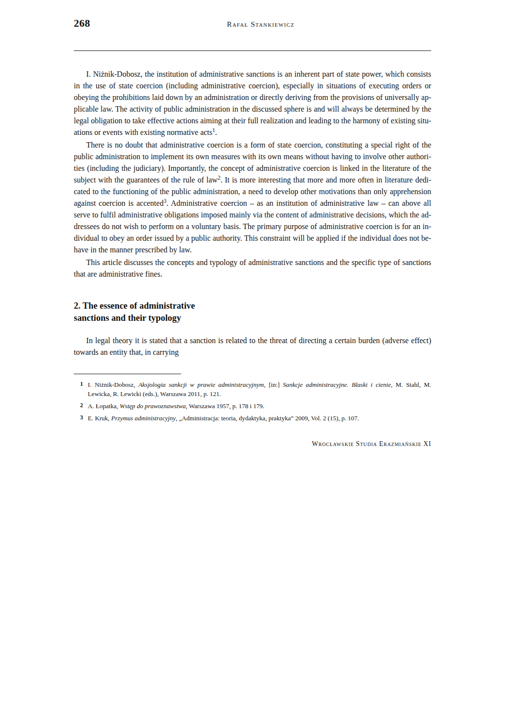268 Rafał Stankiewicz
I. Niżnik-Dobosz, the institution of administrative sanctions is an inherent part of state power, which consists in the use of state coercion (including administrative coercion), especially in situations of executing orders or obeying the prohibitions laid down by an administration or directly deriving from the provisions of universally applicable law. The activity of public administration in the discussed sphere is and will always be determined by the legal obligation to take effective actions aiming at their full realization and leading to the harmony of existing situations or events with existing normative acts1.
There is no doubt that administrative coercion is a form of state coercion, constituting a special right of the public administration to implement its own measures with its own means without having to involve other authorities (including the judiciary). Importantly, the concept of administrative coercion is linked in the literature of the subject with the guarantees of the rule of law2. It is more interesting that more and more often in literature dedicated to the functioning of the public administration, a need to develop other motivations than only apprehension against coercion is accented3. Administrative coercion – as an institution of administrative law – can above all serve to fulfil administrative obligations imposed mainly via the content of administrative decisions, which the addressees do not wish to perform on a voluntary basis. The primary purpose of administrative coercion is for an individual to obey an order issued by a public authority. This constraint will be applied if the individual does not behave in the manner prescribed by law.
This article discusses the concepts and typology of administrative sanctions and the specific type of sanctions that are administrative fines.
2. The essence of administrative
sanctions and their typology
In legal theory it is stated that a sanction is related to the threat of directing a certain burden (adverse effect) towards an entity that, in carrying
I. Niżnik-Dobosz, Aksjologia sankcji w prawie administracyjnym, [in:] Sankcje administracyjne. Blaski i cienie, M. Stahl, M. Lewicka, R. Lewicki (eds.), Warszawa 2011, p. 121.
A. Łopatka, Wstęp do prawoznawstwa, Warszawa 1957, p. 178 i 179.
E. Kruk, Przymus administracyjny, „Administracja: teoria, dydaktyka, praktyka” 2009, Vol. 2 (15), p. 107.
Wrocławskie Studia Erazmiańskie XI